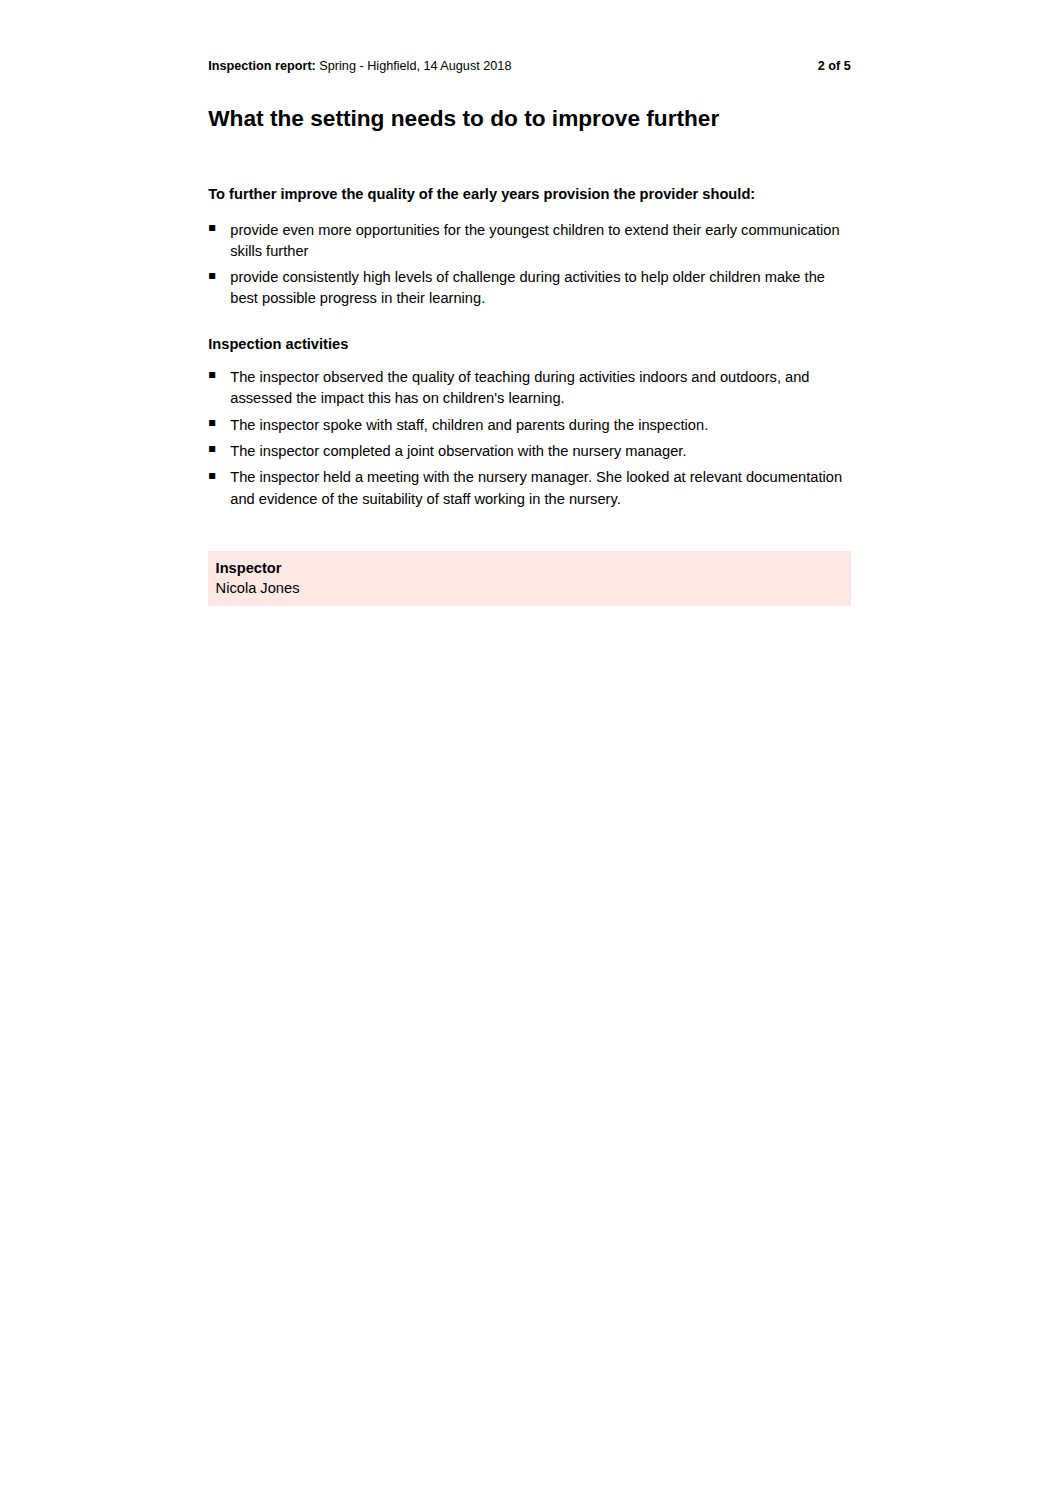Inspection report: Spring - Highfield, 14 August 2018
2 of 5
What the setting needs to do to improve further
To further improve the quality of the early years provision the provider should:
provide even more opportunities for the youngest children to extend their early communication skills further
provide consistently high levels of challenge during activities to help older children make the best possible progress in their learning.
Inspection activities
The inspector observed the quality of teaching during activities indoors and outdoors, and assessed the impact this has on children's learning.
The inspector spoke with staff, children and parents during the inspection.
The inspector completed a joint observation with the nursery manager.
The inspector held a meeting with the nursery manager. She looked at relevant documentation and evidence of the suitability of staff working in the nursery.
Inspector Nicola Jones